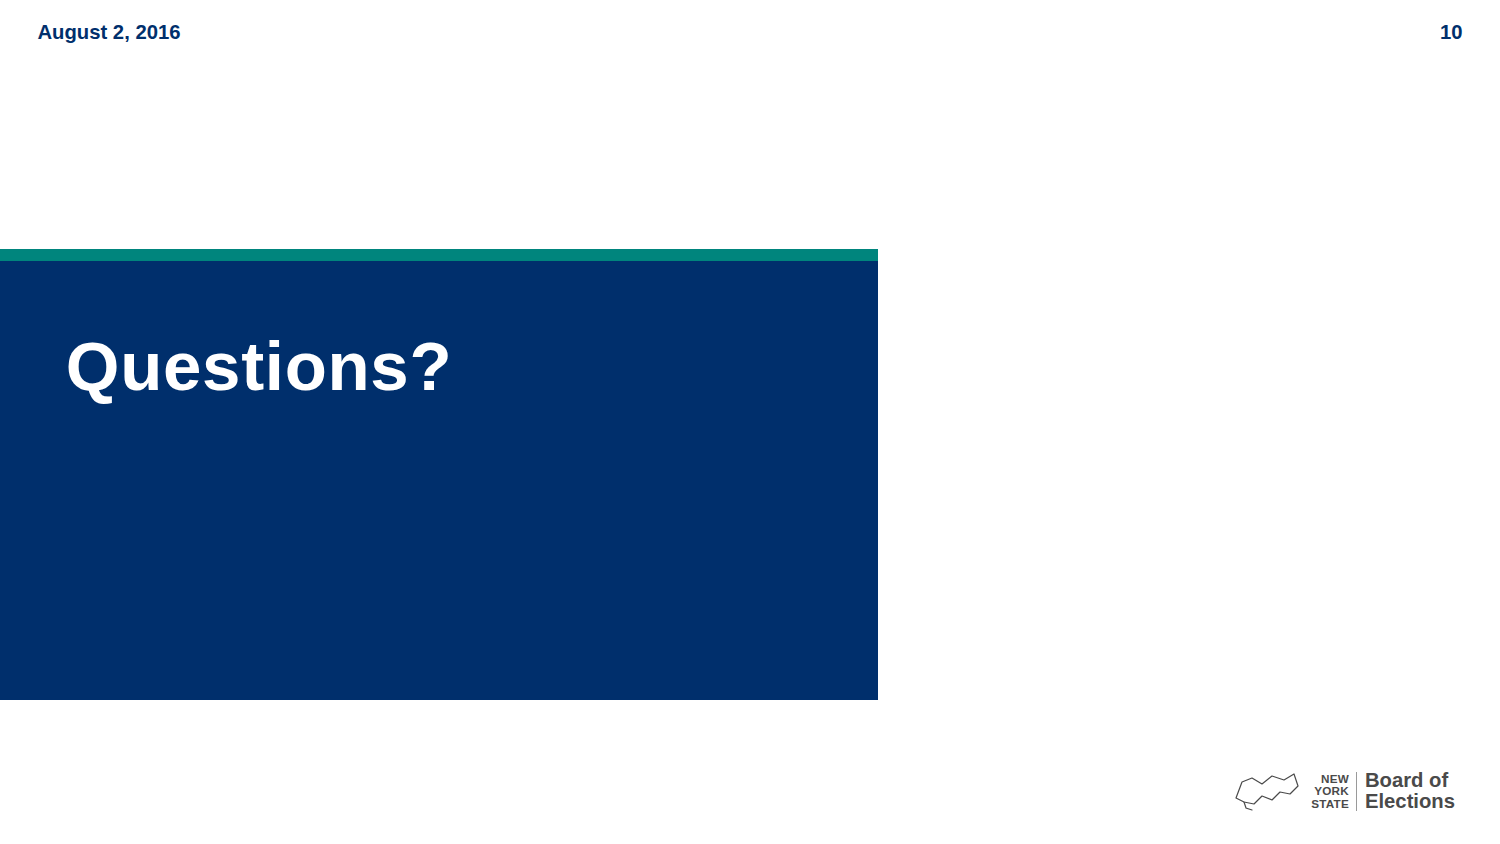August 2, 2016 10
Questions?
NEW
YORK
STATE
Board of
Elections